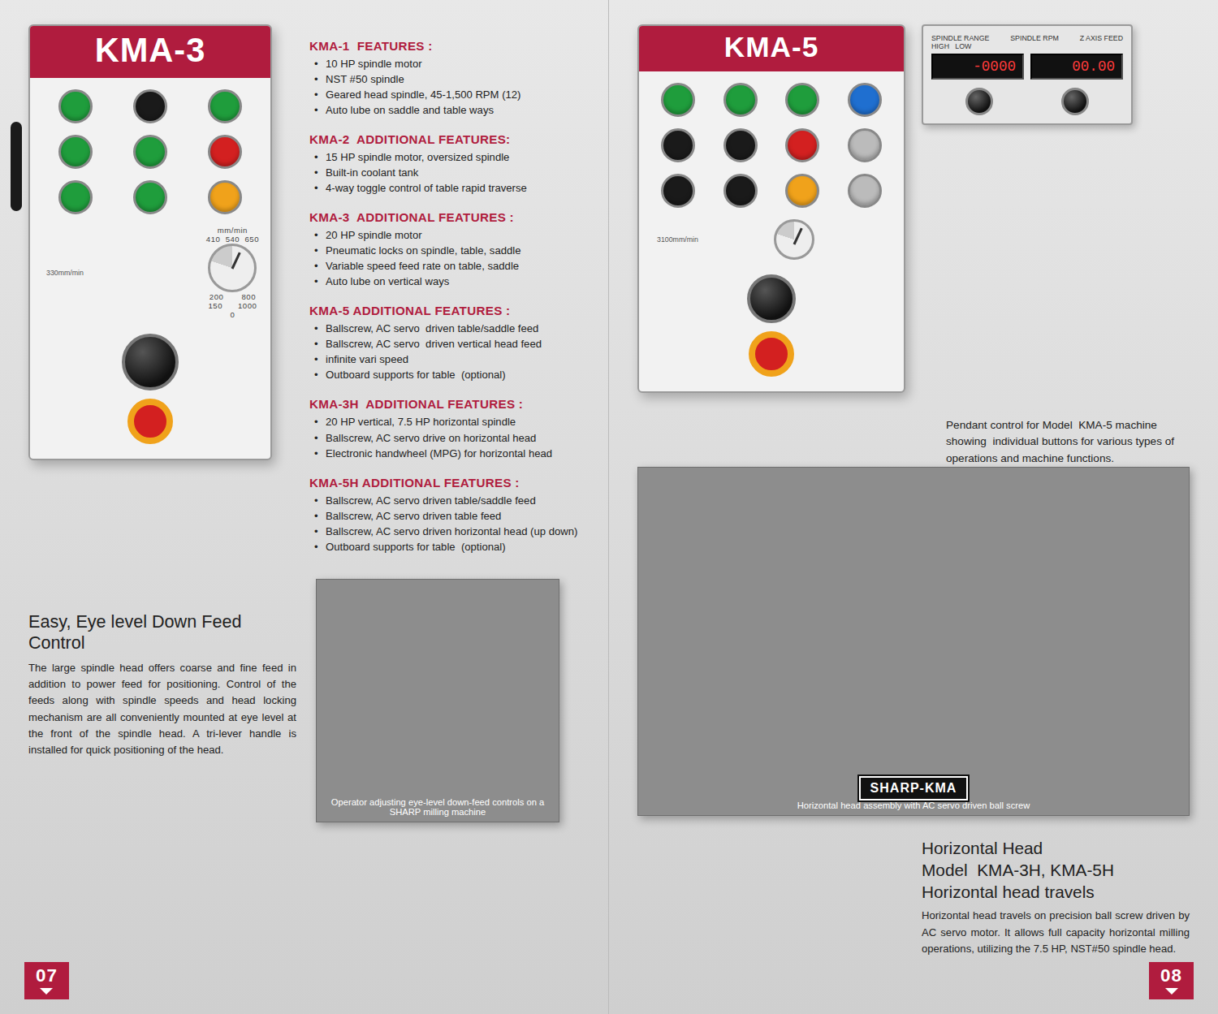KMA-3
330mm/min
mm/min
410 540 650
200 800
150 1000
0
KMA-1 FEATURES :
10 HP spindle motor
NST #50 spindle
Geared head spindle, 45-1,500 RPM (12)
Auto lube on saddle and table ways
KMA-2 ADDITIONAL FEATURES:
15 HP spindle motor, oversized spindle
Built-in coolant tank
4-way toggle control of table rapid traverse
KMA-3 ADDITIONAL FEATURES :
20 HP spindle motor
Pneumatic locks on spindle, table, saddle
Variable speed feed rate on table, saddle
Auto lube on vertical ways
KMA-5 ADDITIONAL FEATURES :
Ballscrew, AC servo driven table/saddle feed
Ballscrew, AC servo driven vertical head feed
infinite vari speed
Outboard supports for table (optional)
KMA-3H ADDITIONAL FEATURES :
20 HP vertical, 7.5 HP horizontal spindle
Ballscrew, AC servo drive on horizontal head
Electronic handwheel (MPG) for horizontal head
KMA-5H ADDITIONAL FEATURES :
Ballscrew, AC servo driven table/saddle feed
Ballscrew, AC servo driven table feed
Ballscrew, AC servo driven horizontal head (up down)
Outboard supports for table (optional)
Easy, Eye level Down Feed Control
The large spindle head offers coarse and fine feed in addition to power feed for positioning. Control of the feeds along with spindle speeds and head locking mechanism are all conveniently mounted at eye level at the front of the spindle head. A tri-lever handle is installed for quick positioning of the head.
Operator adjusting eye-level down-feed controls on a SHARP milling machine
07
KMA-5
3100mm/min
SPINDLE RANGE
HIGH LOW SPINDLE RPM Z AXIS FEED
-0000
00.00
Pendant control for Model KMA-5 machine showing individual buttons for various types of operations and machine functions.
SHARP-KMA
Horizontal head assembly with AC servo driven ball screw
Horizontal Head
Model KMA-3H, KMA-5H
Horizontal head travels
Horizontal head travels on precision ball screw driven by AC servo motor. It allows full capacity horizontal milling operations, utilizing the 7.5 HP, NST#50 spindle head.
08